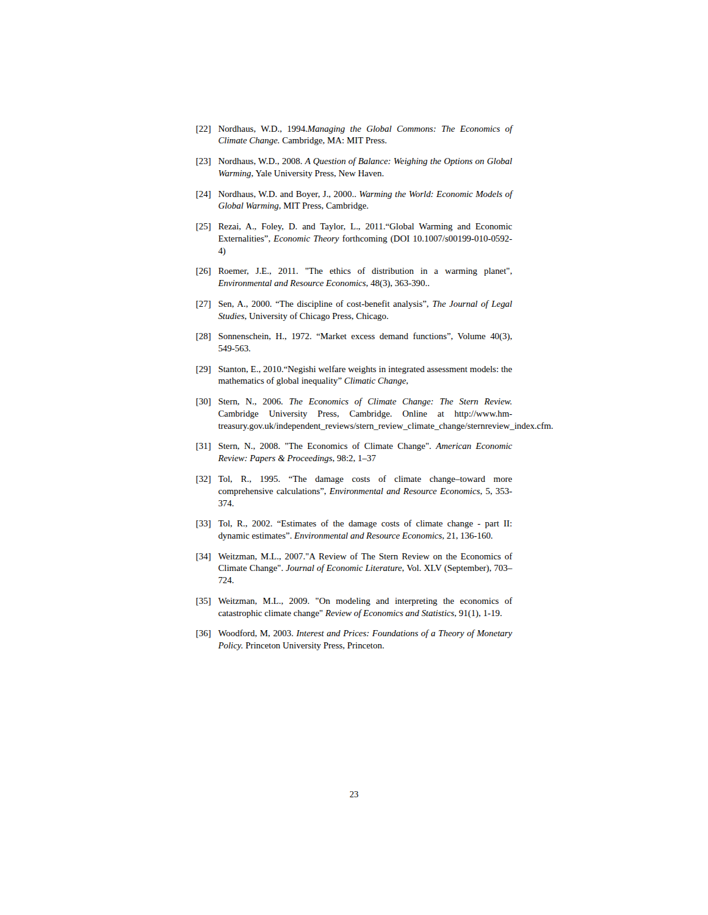[22] Nordhaus, W.D., 1994.Managing the Global Commons: The Economics of Climate Change. Cambridge, MA: MIT Press.
[23] Nordhaus, W.D., 2008. A Question of Balance: Weighing the Options on Global Warming, Yale University Press, New Haven.
[24] Nordhaus, W.D. and Boyer, J., 2000.. Warming the World: Economic Models of Global Warming, MIT Press, Cambridge.
[25] Rezai, A., Foley, D. and Taylor, L., 2011.“Global Warming and Economic Externalities”, Economic Theory forthcoming (DOI 10.1007/s00199-010-0592-4)
[26] Roemer, J.E., 2011. "The ethics of distribution in a warming planet", Environmental and Resource Economics, 48(3), 363-390..
[27] Sen, A., 2000. “The discipline of cost-benefit analysis”, The Journal of Legal Studies, University of Chicago Press, Chicago.
[28] Sonnenschein, H., 1972. “Market excess demand functions”, Volume 40(3), 549-563.
[29] Stanton, E., 2010.“Negishi welfare weights in integrated assessment models: the mathematics of global inequality” Climatic Change,
[30] Stern, N., 2006. The Economics of Climate Change: The Stern Review. Cambridge University Press, Cambridge. Online at http://www.hm-treasury.gov.uk/independent_reviews/stern_review_climate_change/sternreview_index.cfm.
[31] Stern, N., 2008. "The Economics of Climate Change". American Economic Review: Papers & Proceedings, 98:2, 1–37
[32] Tol, R., 1995. “The damage costs of climate change–toward more comprehensive calculations”, Environmental and Resource Economics, 5, 353-374.
[33] Tol, R., 2002. “Estimates of the damage costs of climate change - part II: dynamic estimates”. Environmental and Resource Economics, 21, 136-160.
[34] Weitzman, M.L., 2007."A Review of The Stern Review on the Economics of Climate Change". Journal of Economic Literature, Vol. XLV (September), 703–724.
[35] Weitzman, M.L., 2009. "On modeling and interpreting the economics of catastrophic climate change" Review of Economics and Statistics, 91(1), 1-19.
[36] Woodford, M, 2003. Interest and Prices: Foundations of a Theory of Monetary Policy. Princeton University Press, Princeton.
23